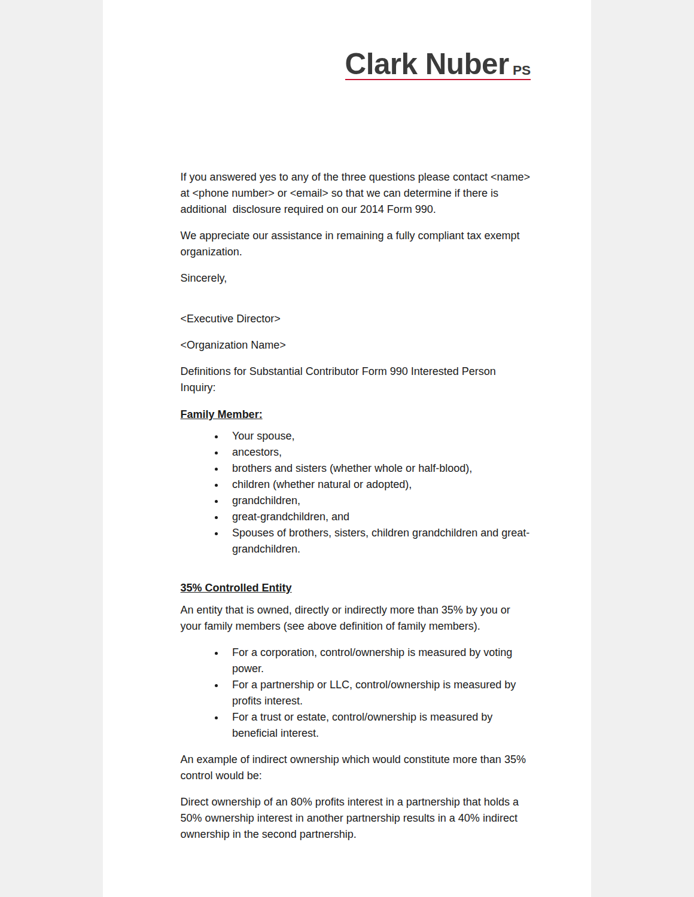Clark Nuber PS
If you answered yes to any of the three questions please contact <name> at <phone number> or <email> so that we can determine if there is additional disclosure required on our 2014 Form 990.
We appreciate our assistance in remaining a fully compliant tax exempt organization.
Sincerely,
<Executive Director>
<Organization Name>
Definitions for Substantial Contributor Form 990 Interested Person Inquiry:
Family Member:
Your spouse,
ancestors,
brothers and sisters (whether whole or half-blood),
children (whether natural or adopted),
grandchildren,
great-grandchildren, and
Spouses of brothers, sisters, children grandchildren and great-grandchildren.
35% Controlled Entity
An entity that is owned, directly or indirectly more than 35% by you or your family members (see above definition of family members).
For a corporation, control/ownership is measured by voting power.
For a partnership or LLC, control/ownership is measured by profits interest.
For a trust or estate, control/ownership is measured by beneficial interest.
An example of indirect ownership which would constitute more than 35% control would be:
Direct ownership of an 80% profits interest in a partnership that holds a 50% ownership interest in another partnership results in a 40% indirect ownership in the second partnership.